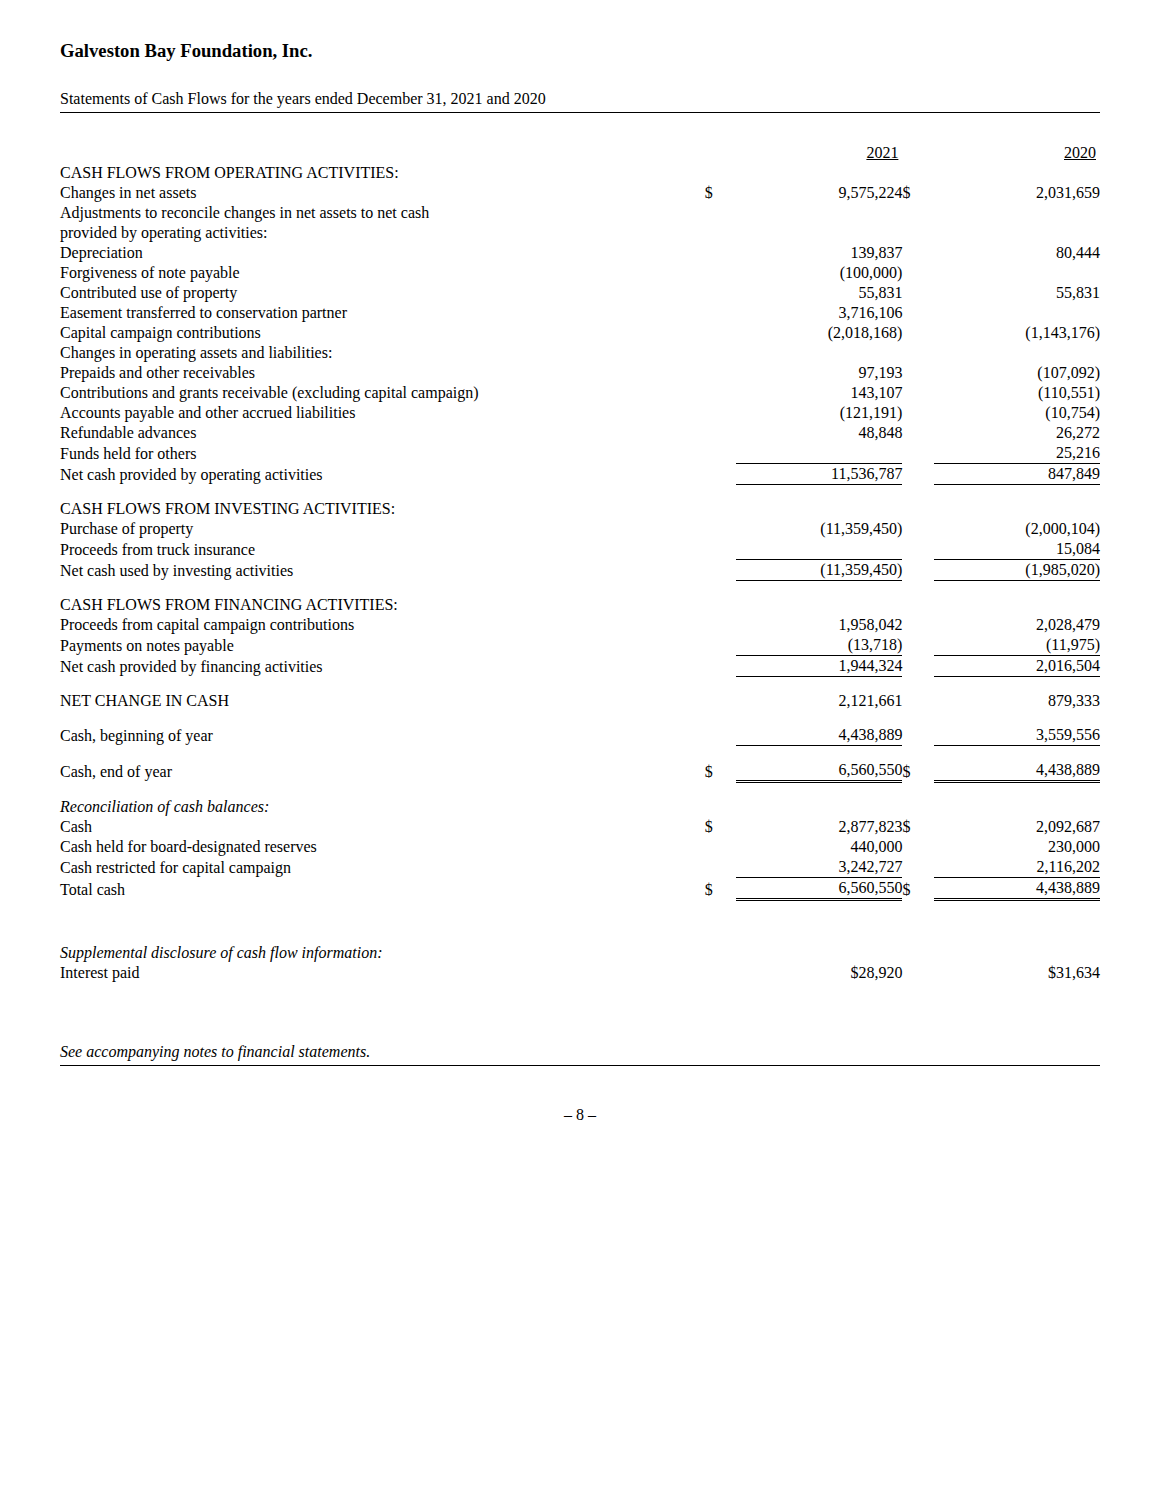Galveston Bay Foundation, Inc.
Statements of Cash Flows for the years ended December 31, 2021 and 2020
| | | 2021 | | 2020 |
| CASH FLOWS FROM OPERATING ACTIVITIES: | | | | |
| Changes in net assets | $ | 9,575,224 | $ | 2,031,659 |
| Adjustments to reconcile changes in net assets to net cash | | | | |
| provided by operating activities: | | | | |
| Depreciation | | 139,837 | | 80,444 |
| Forgiveness of note payable | | (100,000) | | |
| Contributed use of property | | 55,831 | | 55,831 |
| Easement transferred to conservation partner | | 3,716,106 | | |
| Capital campaign contributions | | (2,018,168) | | (1,143,176) |
| Changes in operating assets and liabilities: | | | | |
| Prepaids and other receivables | | 97,193 | | (107,092) |
| Contributions and grants receivable (excluding capital campaign) | | 143,107 | | (110,551) |
| Accounts payable and other accrued liabilities | | (121,191) | | (10,754) |
| Refundable advances | | 48,848 | | 26,272 |
| Funds held for others | | | | 25,216 |
| Net cash provided by operating activities | | 11,536,787 | | 847,849 |
| CASH FLOWS FROM INVESTING ACTIVITIES: | | | | |
| Purchase of property | | (11,359,450) | | (2,000,104) |
| Proceeds from truck insurance | | | | 15,084 |
| Net cash used by investing activities | | (11,359,450) | | (1,985,020) |
| CASH FLOWS FROM FINANCING ACTIVITIES: | | | | |
| Proceeds from capital campaign contributions | | 1,958,042 | | 2,028,479 |
| Payments on notes payable | | (13,718) | | (11,975) |
| Net cash provided by financing activities | | 1,944,324 | | 2,016,504 |
| NET CHANGE IN CASH | | 2,121,661 | | 879,333 |
| Cash, beginning of year | | 4,438,889 | | 3,559,556 |
| Cash, end of year | $ | 6,560,550 | $ | 4,438,889 |
| Reconciliation of cash balances: | | | | |
| Cash | $ | 2,877,823 | $ | 2,092,687 |
| Cash held for board-designated reserves | | 440,000 | | 230,000 |
| Cash restricted for capital campaign | | 3,242,727 | | 2,116,202 |
| Total cash | $ | 6,560,550 | $ | 4,438,889 |
| Supplemental disclosure of cash flow information: | | | | |
| Interest paid | | $28,920 | | $31,634 |
See accompanying notes to financial statements.
– 8 –